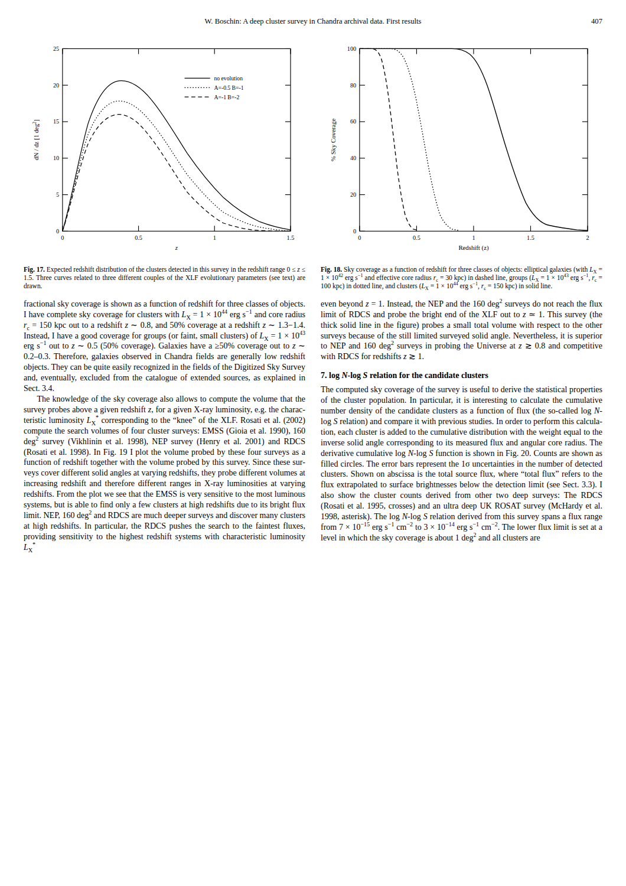W. Boschin: A deep cluster survey in Chandra archival data. First results
407
0 5 10 15 20 25 0 0.5 1 1.5 z dN / dz [1 deg2] no evolution A=-0.5 B=-1 A=-1 B=-2
Fig. 17. Expected redshift distribution of the clusters detected in this survey in the redshift range 0 ≤ z ≤ 1.5. Three curves related to three different couples of the XLF evolutionary parameters (see text) are drawn.
0 20 40 60 80 100 0 0.5 1 1.5 2 Redshift (z) % Sky Coverage
Fig. 18. Sky coverage as a function of redshift for three classes of objects: elliptical galaxies (with LX = 1 × 1042 erg s−1 and effective core radius rc = 30 kpc) in dashed line, groups (LX = 1 × 1043 erg s−1, rc = 100 kpc) in dotted line, and clusters (LX = 1 × 1044 erg s−1, rc = 150 kpc) in solid line.
fractional sky coverage is shown as a function of redshift for three classes of objects. I have complete sky coverage for clusters with LX = 1 × 1044 erg s−1 and core radius rc = 150 kpc out to a redshift z ∼ 0.8, and 50% coverage at a redshift z ∼ 1.3−1.4. Instead, I have a good coverage for groups (or faint, small clusters) of LX = 1 × 1043 erg s−1 out to z ∼ 0.5 (50% coverage). Galaxies have a ≥50% coverage out to z ∼ 0.2–0.3. Therefore, galaxies observed in Chandra fields are generally low redshift objects. They can be quite easily recognized in the fields of the Digitized Sky Survey and, eventually, excluded from the catalogue of extended sources, as explained in Sect. 3.4.
The knowledge of the sky coverage also allows to compute the volume that the survey probes above a given redshift z, for a given X-ray luminosity, e.g. the characteristic luminosity LX* corresponding to the “knee” of the XLF. Rosati et al. (2002) compute the search volumes of four cluster surveys: EMSS (Gioia et al. 1990), 160 deg2 survey (Vikhlinin et al. 1998), NEP survey (Henry et al. 2001) and RDCS (Rosati et al. 1998). In Fig. 19 I plot the volume probed by these four surveys as a function of redshift together with the volume probed by this survey. Since these surveys cover different solid angles at varying redshifts, they probe different volumes at increasing redshift and therefore different ranges in X-ray luminosities at varying redshifts. From the plot we see that the EMSS is very sensitive to the most luminous systems, but is able to find only a few clusters at high redshifts due to its bright flux limit. NEP, 160 deg2 and RDCS are much deeper surveys and discover many clusters at high redshifts. In particular, the RDCS pushes the search to the faintest fluxes, providing sensitivity to the highest redshift systems with characteristic luminosity LX*
even beyond z = 1. Instead, the NEP and the 160 deg2 surveys do not reach the flux limit of RDCS and probe the bright end of the XLF out to z ≃ 1. This survey (the thick solid line in the figure) probes a small total volume with respect to the other surveys because of the still limited surveyed solid angle. Nevertheless, it is superior to NEP and 160 deg2 surveys in probing the Universe at z ≳ 0.8 and competitive with RDCS for redshifts z ≳ 1.
7. log N-log S relation for the candidate clusters
The computed sky coverage of the survey is useful to derive the statistical properties of the cluster population. In particular, it is interesting to calculate the cumulative number density of the candidate clusters as a function of flux (the so-called log N-log S relation) and compare it with previous studies. In order to perform this calculation, each cluster is added to the cumulative distribution with the weight equal to the inverse solid angle corresponding to its measured flux and angular core radius. The derivative cumulative log N-log S function is shown in Fig. 20. Counts are shown as filled circles. The error bars represent the 1σ uncertainties in the number of detected clusters. Shown on abscissa is the total source flux, where “total flux” refers to the flux extrapolated to surface brightnesses below the detection limit (see Sect. 3.3). I also show the cluster counts derived from other two deep surveys: The RDCS (Rosati et al. 1995, crosses) and an ultra deep UK ROSAT survey (McHardy et al. 1998, asterisk). The log N-log S relation derived from this survey spans a flux range from 7 × 10−15 erg s−1 cm−2 to 3 × 10−14 erg s−1 cm−2. The lower flux limit is set at a level in which the sky coverage is about 1 deg2 and all clusters are